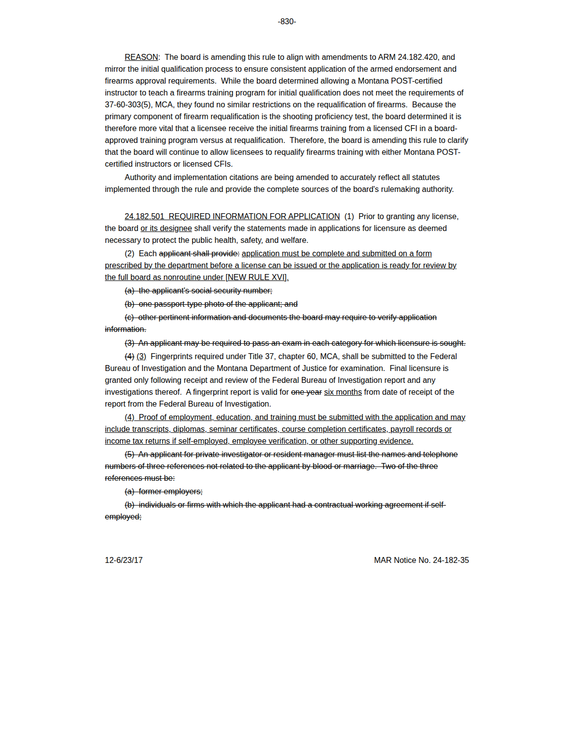-830-
REASON: The board is amending this rule to align with amendments to ARM 24.182.420, and mirror the initial qualification process to ensure consistent application of the armed endorsement and firearms approval requirements. While the board determined allowing a Montana POST-certified instructor to teach a firearms training program for initial qualification does not meet the requirements of 37-60-303(5), MCA, they found no similar restrictions on the requalification of firearms. Because the primary component of firearm requalification is the shooting proficiency test, the board determined it is therefore more vital that a licensee receive the initial firearms training from a licensed CFI in a board-approved training program versus at requalification. Therefore, the board is amending this rule to clarify that the board will continue to allow licensees to requalify firearms training with either Montana POST-certified instructors or licensed CFIs.
Authority and implementation citations are being amended to accurately reflect all statutes implemented through the rule and provide the complete sources of the board's rulemaking authority.
24.182.501 REQUIRED INFORMATION FOR APPLICATION (1) Prior to granting any license, the board or its designee shall verify the statements made in applications for licensure as deemed necessary to protect the public health, safety, and welfare.
(2) Each applicant shall provide: application must be complete and submitted on a form prescribed by the department before a license can be issued or the application is ready for review by the full board as nonroutine under [NEW RULE XVI].
(a) the applicant's social security number;
(b) one passport-type photo of the applicant; and
(c) other pertinent information and documents the board may require to verify application information.
(3) An applicant may be required to pass an exam in each category for which licensure is sought.
(4) (3) Fingerprints required under Title 37, chapter 60, MCA, shall be submitted to the Federal Bureau of Investigation and the Montana Department of Justice for examination. Final licensure is granted only following receipt and review of the Federal Bureau of Investigation report and any investigations thereof. A fingerprint report is valid for one year six months from date of receipt of the report from the Federal Bureau of Investigation.
(4) Proof of employment, education, and training must be submitted with the application and may include transcripts, diplomas, seminar certificates, course completion certificates, payroll records or income tax returns if self-employed, employee verification, or other supporting evidence.
(5) An applicant for private investigator or resident manager must list the names and telephone numbers of three references not related to the applicant by blood or marriage. Two of the three references must be:
(a) former employers;
(b) individuals or firms with which the applicant had a contractual working agreement if self-employed;
12-6/23/17 MAR Notice No. 24-182-35